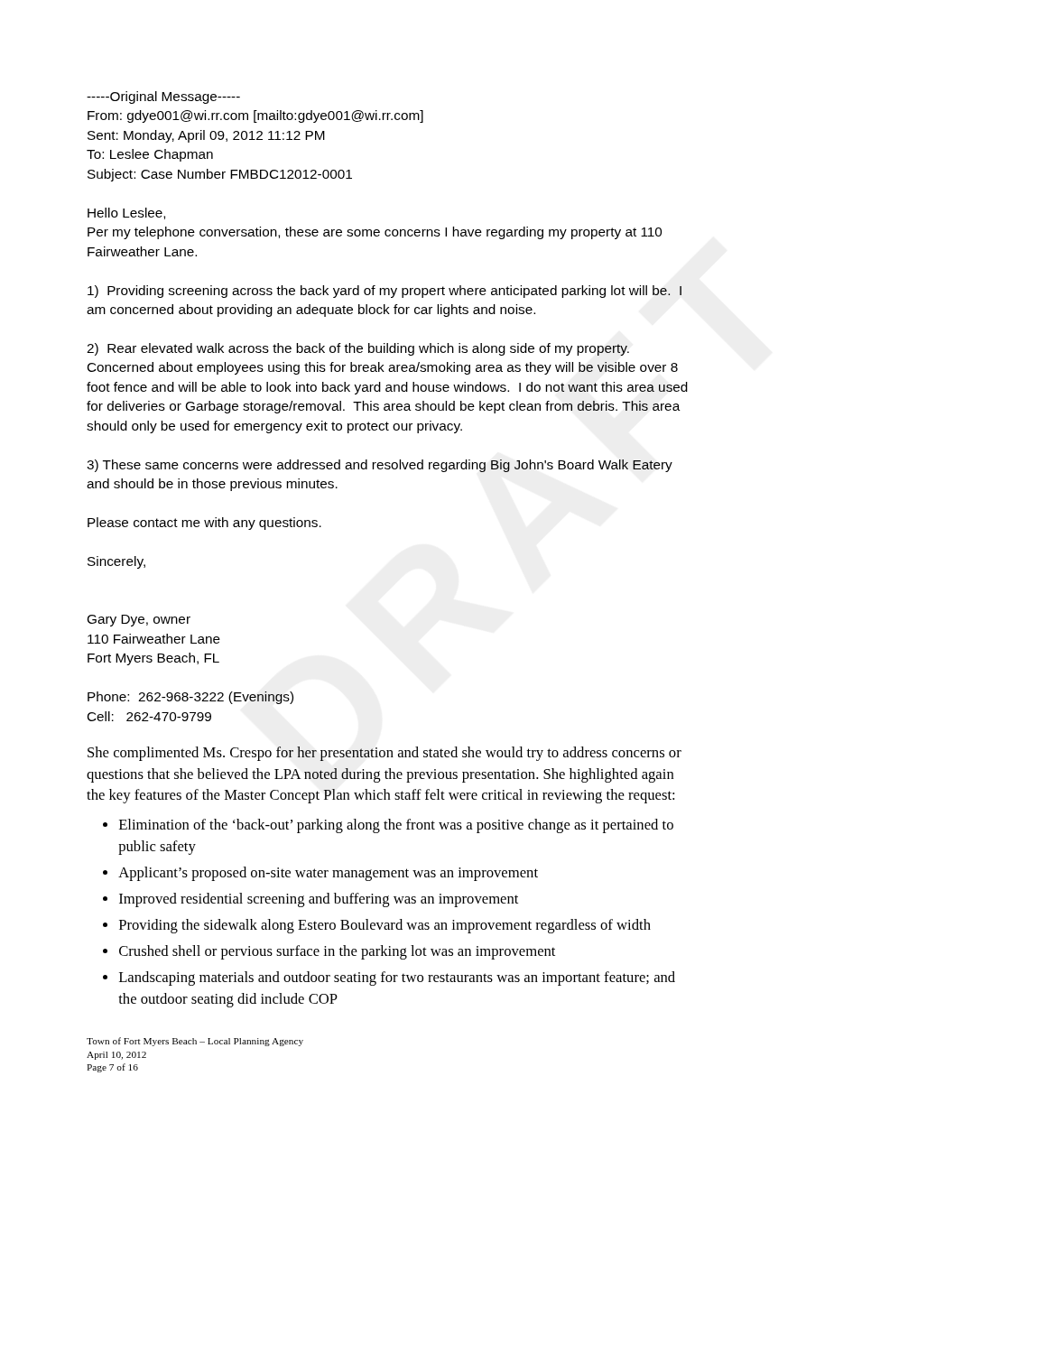DRAFT
-----Original Message----- From: gdye001@wi.rr.com [mailto:gdye001@wi.rr.com] Sent: Monday, April 09, 2012 11:12 PM To: Leslee Chapman Subject: Case Number FMBDC12012-0001 Hello Leslee, Per my telephone conversation, these are some concerns I have regarding my property at 110 Fairweather Lane. 1) Providing screening across the back yard of my propert where anticipated parking lot will be. I am concerned about providing an adequate block for car lights and noise. 2) Rear elevated walk across the back of the building which is along side of my property. Concerned about employees using this for break area/smoking area as they will be visible over 8 foot fence and will be able to look into back yard and house windows. I do not want this area used for deliveries or Garbage storage/removal. This area should be kept clean from debris. This area should only be used for emergency exit to protect our privacy. 3) These same concerns were addressed and resolved regarding Big John's Board Walk Eatery and should be in those previous minutes. Please contact me with any questions. Sincerely, Gary Dye, owner 110 Fairweather Lane Fort Myers Beach, FL Phone: 262-968-3222 (Evenings) Cell: 262-470-9799
She complimented Ms. Crespo for her presentation and stated she would try to address concerns or questions that she believed the LPA noted during the previous presentation. She highlighted again the key features of the Master Concept Plan which staff felt were critical in reviewing the request:
Elimination of the ‘back-out’ parking along the front was a positive change as it pertained to public safety
Applicant’s proposed on-site water management was an improvement
Improved residential screening and buffering was an improvement
Providing the sidewalk along Estero Boulevard was an improvement regardless of width
Crushed shell or pervious surface in the parking lot was an improvement
Landscaping materials and outdoor seating for two restaurants was an important feature; and the outdoor seating did include COP
Town of Fort Myers Beach – Local Planning Agency
April 10, 2012
Page 7 of 16